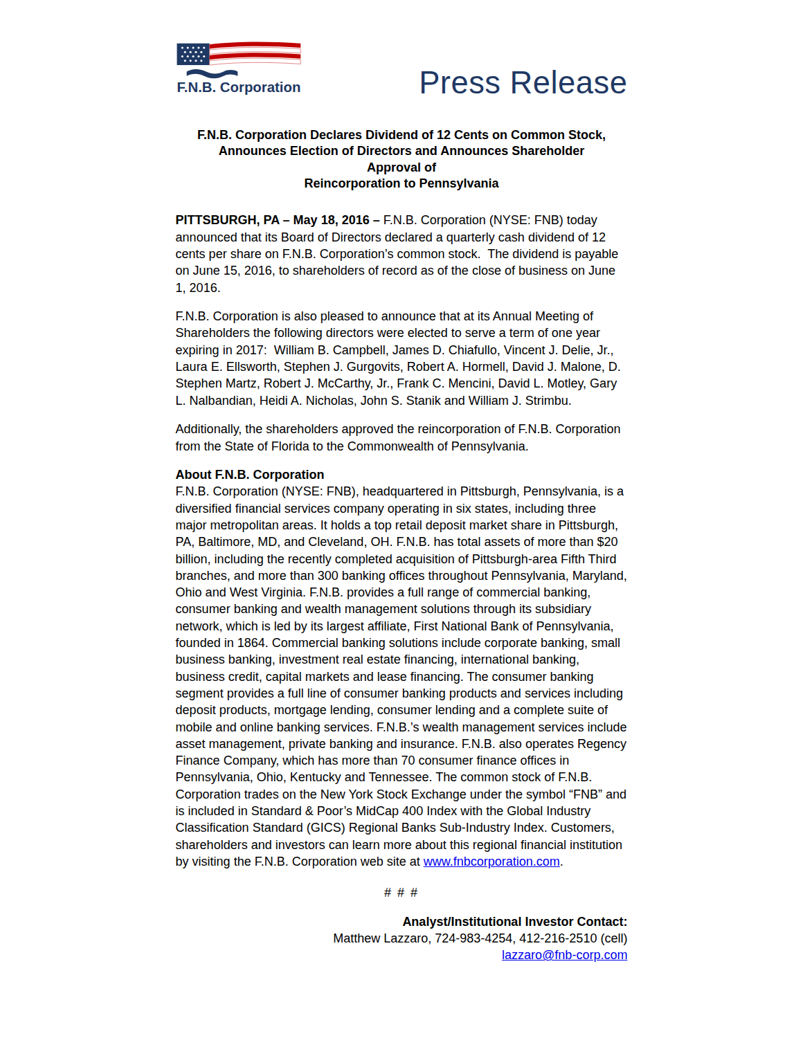F.N.B. Corporation
Press Release
F.N.B. Corporation Declares Dividend of 12 Cents on Common Stock,
Announces Election of Directors and Announces Shareholder Approval of
Reincorporation to Pennsylvania
PITTSBURGH, PA – May 18, 2016 – F.N.B. Corporation (NYSE: FNB) today announced that its Board of Directors declared a quarterly cash dividend of 12 cents per share on F.N.B. Corporation’s common stock. The dividend is payable on June 15, 2016, to shareholders of record as of the close of business on June 1, 2016.
F.N.B. Corporation is also pleased to announce that at its Annual Meeting of Shareholders the following directors were elected to serve a term of one year expiring in 2017: William B. Campbell, James D. Chiafullo, Vincent J. Delie, Jr., Laura E. Ellsworth, Stephen J. Gurgovits, Robert A. Hormell, David J. Malone, D. Stephen Martz, Robert J. McCarthy, Jr., Frank C. Mencini, David L. Motley, Gary L. Nalbandian, Heidi A. Nicholas, John S. Stanik and William J. Strimbu.
Additionally, the shareholders approved the reincorporation of F.N.B. Corporation from the State of Florida to the Commonwealth of Pennsylvania.
About F.N.B. Corporation
F.N.B. Corporation (NYSE: FNB), headquartered in Pittsburgh, Pennsylvania, is a diversified financial services company operating in six states, including three major metropolitan areas. It holds a top retail deposit market share in Pittsburgh, PA, Baltimore, MD, and Cleveland, OH. F.N.B. has total assets of more than $20 billion, including the recently completed acquisition of Pittsburgh-area Fifth Third branches, and more than 300 banking offices throughout Pennsylvania, Maryland, Ohio and West Virginia. F.N.B. provides a full range of commercial banking, consumer banking and wealth management solutions through its subsidiary network, which is led by its largest affiliate, First National Bank of Pennsylvania, founded in 1864. Commercial banking solutions include corporate banking, small business banking, investment real estate financing, international banking, business credit, capital markets and lease financing. The consumer banking segment provides a full line of consumer banking products and services including deposit products, mortgage lending, consumer lending and a complete suite of mobile and online banking services. F.N.B.’s wealth management services include asset management, private banking and insurance. F.N.B. also operates Regency Finance Company, which has more than 70 consumer finance offices in Pennsylvania, Ohio, Kentucky and Tennessee. The common stock of F.N.B. Corporation trades on the New York Stock Exchange under the symbol “FNB” and is included in Standard & Poor’s MidCap 400 Index with the Global Industry Classification Standard (GICS) Regional Banks Sub-Industry Index. Customers, shareholders and investors can learn more about this regional financial institution by visiting the F.N.B. Corporation web site at www.fnbcorporation.com.
# # #
Analyst/Institutional Investor Contact:
Matthew Lazzaro, 724-983-4254, 412-216-2510 (cell)
lazzaro@fnb-corp.com